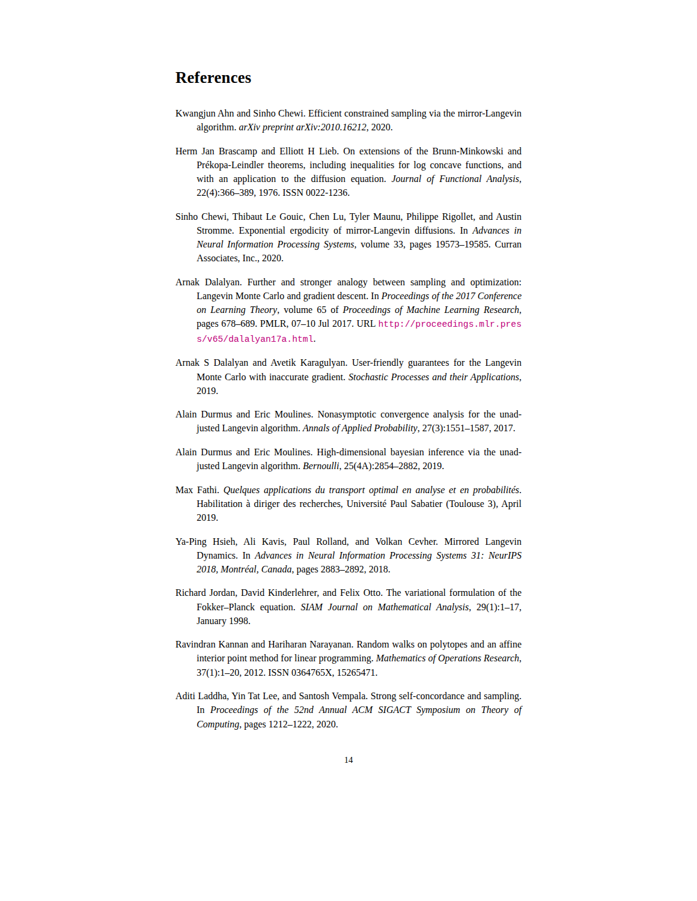References
Kwangjun Ahn and Sinho Chewi. Efficient constrained sampling via the mirror-Langevin algorithm. arXiv preprint arXiv:2010.16212, 2020.
Herm Jan Brascamp and Elliott H Lieb. On extensions of the Brunn-Minkowski and Prékopa-Leindler theorems, including inequalities for log concave functions, and with an application to the diffusion equation. Journal of Functional Analysis, 22(4):366–389, 1976. ISSN 0022-1236.
Sinho Chewi, Thibaut Le Gouic, Chen Lu, Tyler Maunu, Philippe Rigollet, and Austin Stromme. Exponential ergodicity of mirror-Langevin diffusions. In Advances in Neural Information Processing Systems, volume 33, pages 19573–19585. Curran Associates, Inc., 2020.
Arnak Dalalyan. Further and stronger analogy between sampling and optimization: Langevin Monte Carlo and gradient descent. In Proceedings of the 2017 Conference on Learning Theory, volume 65 of Proceedings of Machine Learning Research, pages 678–689. PMLR, 07–10 Jul 2017. URL http://proceedings.mlr.press/v65/dalalyan17a.html.
Arnak S Dalalyan and Avetik Karagulyan. User-friendly guarantees for the Langevin Monte Carlo with inaccurate gradient. Stochastic Processes and their Applications, 2019.
Alain Durmus and Eric Moulines. Nonasymptotic convergence analysis for the unadjusted Langevin algorithm. Annals of Applied Probability, 27(3):1551–1587, 2017.
Alain Durmus and Eric Moulines. High-dimensional bayesian inference via the unadjusted Langevin algorithm. Bernoulli, 25(4A):2854–2882, 2019.
Max Fathi. Quelques applications du transport optimal en analyse et en probabilités. Habilitation à diriger des recherches, Université Paul Sabatier (Toulouse 3), April 2019.
Ya-Ping Hsieh, Ali Kavis, Paul Rolland, and Volkan Cevher. Mirrored Langevin Dynamics. In Advances in Neural Information Processing Systems 31: NeurIPS 2018, Montréal, Canada, pages 2883–2892, 2018.
Richard Jordan, David Kinderlehrer, and Felix Otto. The variational formulation of the Fokker–Planck equation. SIAM Journal on Mathematical Analysis, 29(1):1–17, January 1998.
Ravindran Kannan and Hariharan Narayanan. Random walks on polytopes and an affine interior point method for linear programming. Mathematics of Operations Research, 37(1):1–20, 2012. ISSN 0364765X, 15265471.
Aditi Laddha, Yin Tat Lee, and Santosh Vempala. Strong self-concordance and sampling. In Proceedings of the 52nd Annual ACM SIGACT Symposium on Theory of Computing, pages 1212–1222, 2020.
14